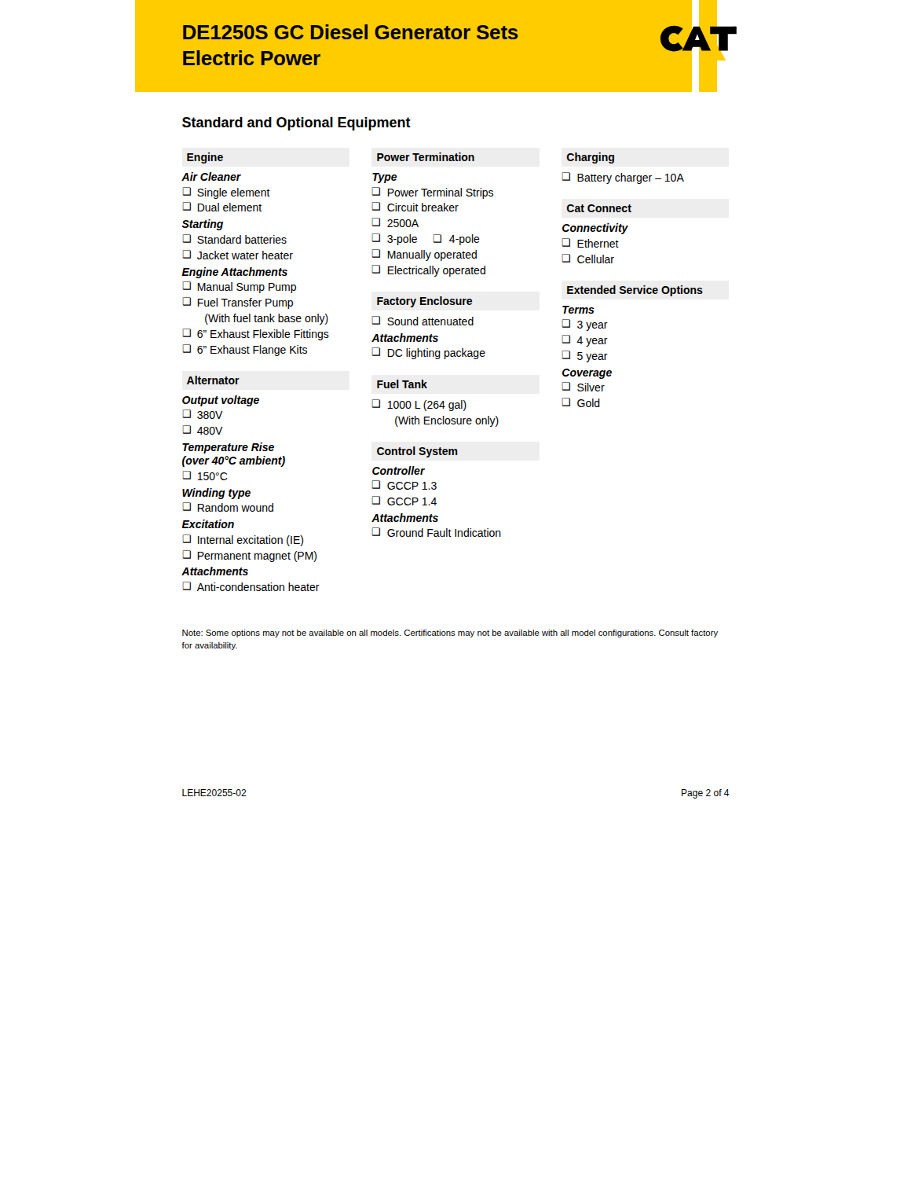DE1250S GC Diesel Generator SetsElectric Power
®
Standard and Optional Equipment
Engine
Air Cleaner
Single element
Dual element
Starting
Standard batteries
Jacket water heater
Engine Attachments
Manual Sump Pump
Fuel Transfer Pump(With fuel tank base only)
6” Exhaust Flexible Fittings
6” Exhaust Flange Kits
Alternator
Output voltage
380V
480V
Temperature Rise
(over 40°C ambient)
150°C
Winding type
Random wound
Excitation
Internal excitation (IE)
Permanent magnet (PM)
Attachments
Anti-condensation heater
Power Termination
Type
Power Terminal Strips
Circuit breaker
2500A
3-pole 4-pole
Manually operated
Electrically operated
Factory Enclosure
Sound attenuated
Attachments
DC lighting package
Fuel Tank
1000 L (264 gal)(With Enclosure only)
Control System
Controller
GCCP 1.3
GCCP 1.4
Attachments
Ground Fault Indication
Charging
Battery charger – 10A
Cat Connect
Connectivity
Ethernet
Cellular
Extended Service Options
Terms
3 year
4 year
5 year
Coverage
Silver
Gold
Note: Some options may not be available on all models. Certifications may not be available with all model configurations. Consult factory for availability.
LEHE20255-02 Page 2 of 4